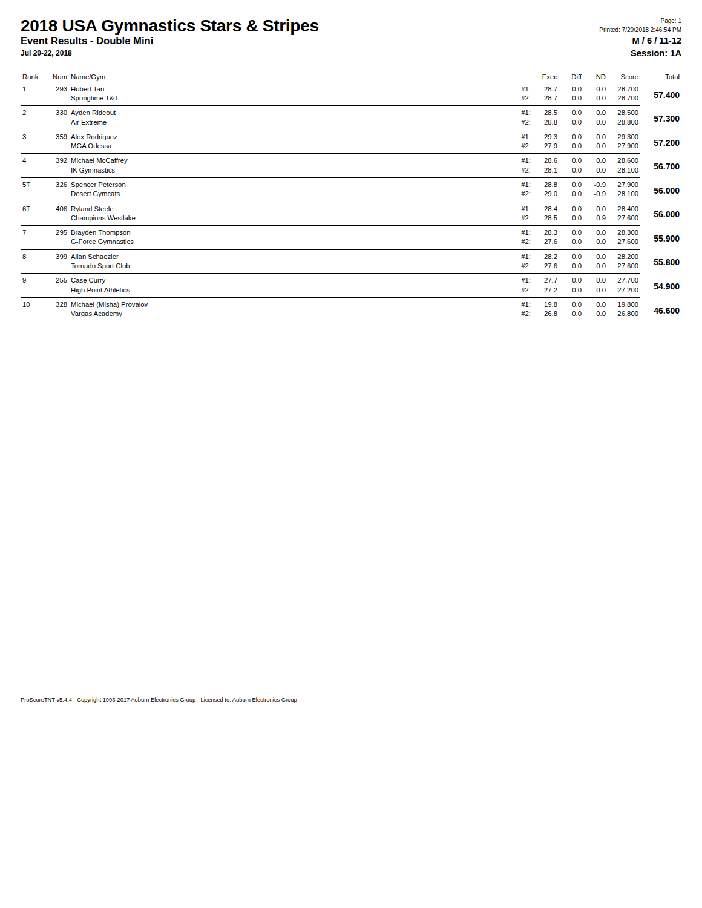2018 USA Gymnastics Stars & Stripes
Event Results - Double Mini
Jul 20-22, 2018
Page: 1
Printed: 7/20/2018 2:46:54 PM
M / 6 / 11-12
Session: 1A
| Rank | Num | Name/Gym | | Exec | Diff | ND | Score | Total |
| --- | --- | --- | --- | --- | --- | --- | --- | --- |
| 1 | 293 | Hubert Tan | #1: | 28.7 | 0.0 | 0.0 | 28.700 | 57.400 |
| | | Springtime T&T | #2: | 28.7 | 0.0 | 0.0 | 28.700 |
| 2 | 330 | Ayden Rideout | #1: | 28.5 | 0.0 | 0.0 | 28.500 | 57.300 |
| | | Air Extreme | #2: | 28.8 | 0.0 | 0.0 | 28.800 |
| 3 | 359 | Alex Rodriquez | #1: | 29.3 | 0.0 | 0.0 | 29.300 | 57.200 |
| | | MGA Odessa | #2: | 27.9 | 0.0 | 0.0 | 27.900 |
| 4 | 392 | Michael McCaffrey | #1: | 28.6 | 0.0 | 0.0 | 28.600 | 56.700 |
| | | IK Gymnastics | #2: | 28.1 | 0.0 | 0.0 | 28.100 |
| 5T | 326 | Spencer Peterson | #1: | 28.8 | 0.0 | -0.9 | 27.900 | 56.000 |
| | | Desert Gymcats | #2: | 29.0 | 0.0 | -0.9 | 28.100 |
| 6T | 406 | Ryland Steele | #1: | 28.4 | 0.0 | 0.0 | 28.400 | 56.000 |
| | | Champions Westlake | #2: | 28.5 | 0.0 | -0.9 | 27.600 |
| 7 | 295 | Brayden Thompson | #1: | 28.3 | 0.0 | 0.0 | 28.300 | 55.900 |
| | | G-Force Gymnastics | #2: | 27.6 | 0.0 | 0.0 | 27.600 |
| 8 | 399 | Allan Schaezler | #1: | 28.2 | 0.0 | 0.0 | 28.200 | 55.800 |
| | | Tornado Sport Club | #2: | 27.6 | 0.0 | 0.0 | 27.600 |
| 9 | 255 | Case Curry | #1: | 27.7 | 0.0 | 0.0 | 27.700 | 54.900 |
| | | High Point Athletics | #2: | 27.2 | 0.0 | 0.0 | 27.200 |
| 10 | 328 | Michael (Misha) Provalov | #1: | 19.8 | 0.0 | 0.0 | 19.800 | 46.600 |
| | | Vargas Academy | #2: | 26.8 | 0.0 | 0.0 | 26.800 |
ProScoreTNT v5.4.4 - Copyright 1993-2017 Auburn Electronics Group - Licensed to: Auburn Electronics Group